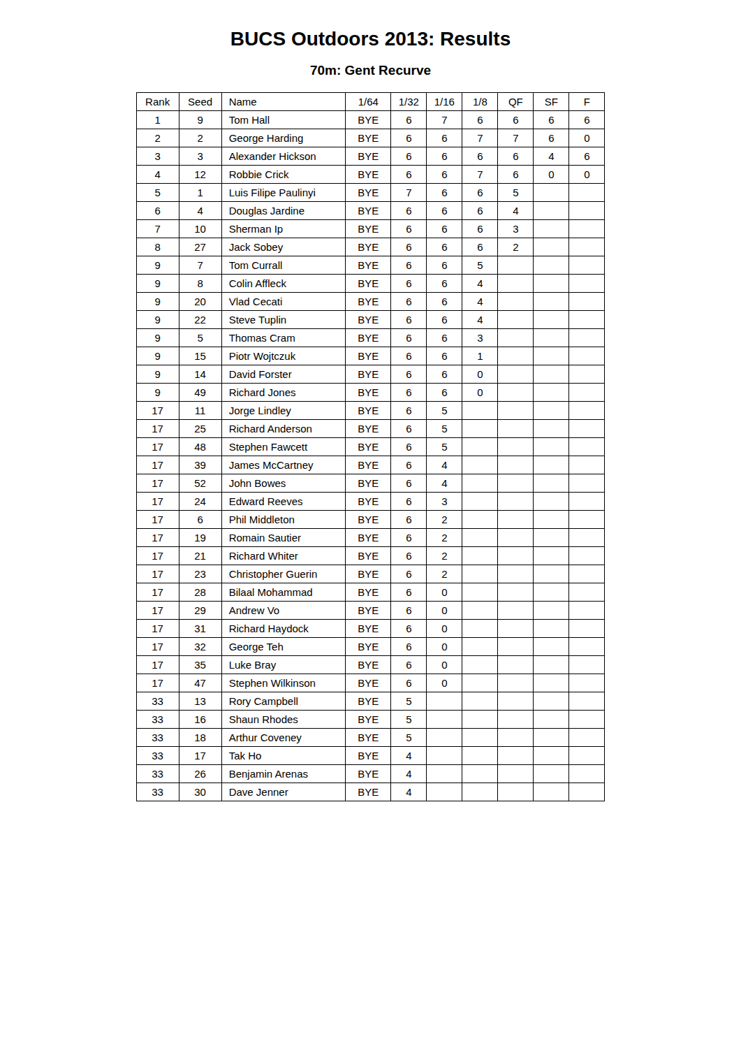BUCS Outdoors 2013: Results
70m: Gent Recurve
| Rank | Seed | Name | 1/64 | 1/32 | 1/16 | 1/8 | QF | SF | F |
| --- | --- | --- | --- | --- | --- | --- | --- | --- | --- |
| 1 | 9 | Tom Hall | BYE | 6 | 7 | 6 | 6 | 6 | 6 |
| 2 | 2 | George Harding | BYE | 6 | 6 | 7 | 7 | 6 | 0 |
| 3 | 3 | Alexander Hickson | BYE | 6 | 6 | 6 | 6 | 4 | 6 |
| 4 | 12 | Robbie Crick | BYE | 6 | 6 | 7 | 6 | 0 | 0 |
| 5 | 1 | Luis Filipe Paulinyi | BYE | 7 | 6 | 6 | 5 | | |
| 6 | 4 | Douglas Jardine | BYE | 6 | 6 | 6 | 4 | | |
| 7 | 10 | Sherman Ip | BYE | 6 | 6 | 6 | 3 | | |
| 8 | 27 | Jack Sobey | BYE | 6 | 6 | 6 | 2 | | |
| 9 | 7 | Tom Currall | BYE | 6 | 6 | 5 | | | |
| 9 | 8 | Colin Affleck | BYE | 6 | 6 | 4 | | | |
| 9 | 20 | Vlad Cecati | BYE | 6 | 6 | 4 | | | |
| 9 | 22 | Steve Tuplin | BYE | 6 | 6 | 4 | | | |
| 9 | 5 | Thomas Cram | BYE | 6 | 6 | 3 | | | |
| 9 | 15 | Piotr Wojtczuk | BYE | 6 | 6 | 1 | | | |
| 9 | 14 | David Forster | BYE | 6 | 6 | 0 | | | |
| 9 | 49 | Richard Jones | BYE | 6 | 6 | 0 | | | |
| 17 | 11 | Jorge Lindley | BYE | 6 | 5 | | | | |
| 17 | 25 | Richard Anderson | BYE | 6 | 5 | | | | |
| 17 | 48 | Stephen Fawcett | BYE | 6 | 5 | | | | |
| 17 | 39 | James McCartney | BYE | 6 | 4 | | | | |
| 17 | 52 | John Bowes | BYE | 6 | 4 | | | | |
| 17 | 24 | Edward Reeves | BYE | 6 | 3 | | | | |
| 17 | 6 | Phil Middleton | BYE | 6 | 2 | | | | |
| 17 | 19 | Romain Sautier | BYE | 6 | 2 | | | | |
| 17 | 21 | Richard Whiter | BYE | 6 | 2 | | | | |
| 17 | 23 | Christopher Guerin | BYE | 6 | 2 | | | | |
| 17 | 28 | Bilaal Mohammad | BYE | 6 | 0 | | | | |
| 17 | 29 | Andrew Vo | BYE | 6 | 0 | | | | |
| 17 | 31 | Richard Haydock | BYE | 6 | 0 | | | | |
| 17 | 32 | George Teh | BYE | 6 | 0 | | | | |
| 17 | 35 | Luke Bray | BYE | 6 | 0 | | | | |
| 17 | 47 | Stephen Wilkinson | BYE | 6 | 0 | | | | |
| 33 | 13 | Rory Campbell | BYE | 5 | | | | | |
| 33 | 16 | Shaun Rhodes | BYE | 5 | | | | | |
| 33 | 18 | Arthur Coveney | BYE | 5 | | | | | |
| 33 | 17 | Tak Ho | BYE | 4 | | | | | |
| 33 | 26 | Benjamin Arenas | BYE | 4 | | | | | |
| 33 | 30 | Dave Jenner | BYE | 4 | | | | | |